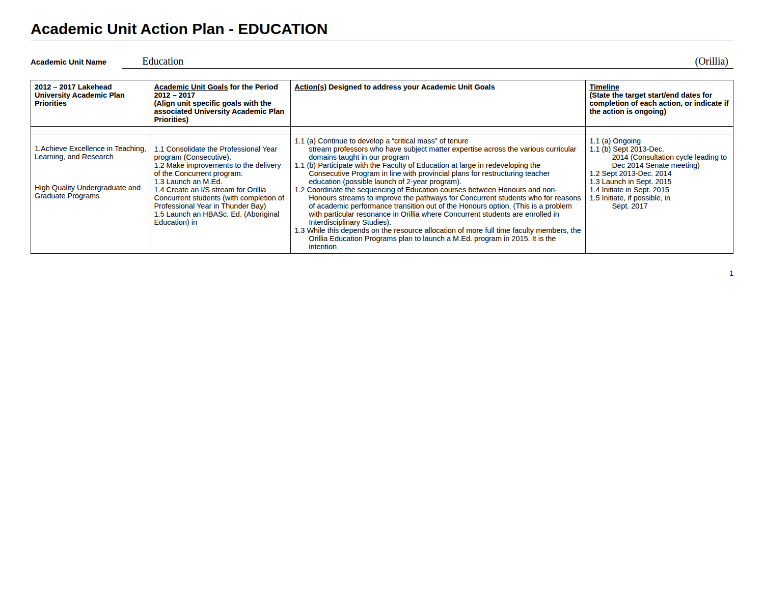Academic Unit Action Plan - EDUCATION
Academic Unit Name Education(Orillia)
| 2012 – 2017 Lakehead University Academic Plan Priorities | Academic Unit Goals for the Period 2012 – 2017 (Align unit specific goals with the associated University Academic Plan Priorities) | Action(s) Designed to address your Academic Unit Goals | Timeline (State the target start/end dates for completion of each action, or indicate if the action is ongoing) |
| --- | --- | --- | --- |
| 1.Achieve Excellence in Teaching, Learning, and Research High Quality Undergraduate and Graduate Programs | 1.1 Consolidate the Professional Year program (Consecutive). 1.2 Make improvements to the delivery of the Concurrent program. 1.3 Launch an M.Ed. 1.4 Create an I/S stream for Orillia Concurrent students (with completion of Professional Year in Thunder Bay) 1.5 Launch an HBASc. Ed. (Aboriginal Education) in | 1.1 (a) Continue to develop a “critical mass” of tenure stream professors who have subject matter expertise across the various curricular domains taught in our program 1.1 (b) Participate with the Faculty of Education at large in redeveloping the Consecutive Program in line with provincial plans for restructuring teacher education (possible launch of 2-year program). 1.2 Coordinate the sequencing of Education courses between Honours and non-Honours streams to improve the pathways for Concurrent students who for reasons of academic performance transition out of the Honours option. (This is a problem with particular resonance in Orillia where Concurrent students are enrolled in Interdisciplinary Studies). 1.3 While this depends on the resource allocation of more full time faculty members, the Orillia Education Programs plan to launch a M.Ed. program in 2015. It is the intention | 1.1 (a) Ongoing 1.1 (b) Sept 2013-Dec. 2014 (Consultation cycle leading to Dec 2014 Senate meeting) 1.2 Sept 2013-Dec. 2014 1.3 Launch in Sept. 2015 1.4 Initiate in Sept. 2015 1.5 Initiate, if possible, in Sept. 2017 |
1